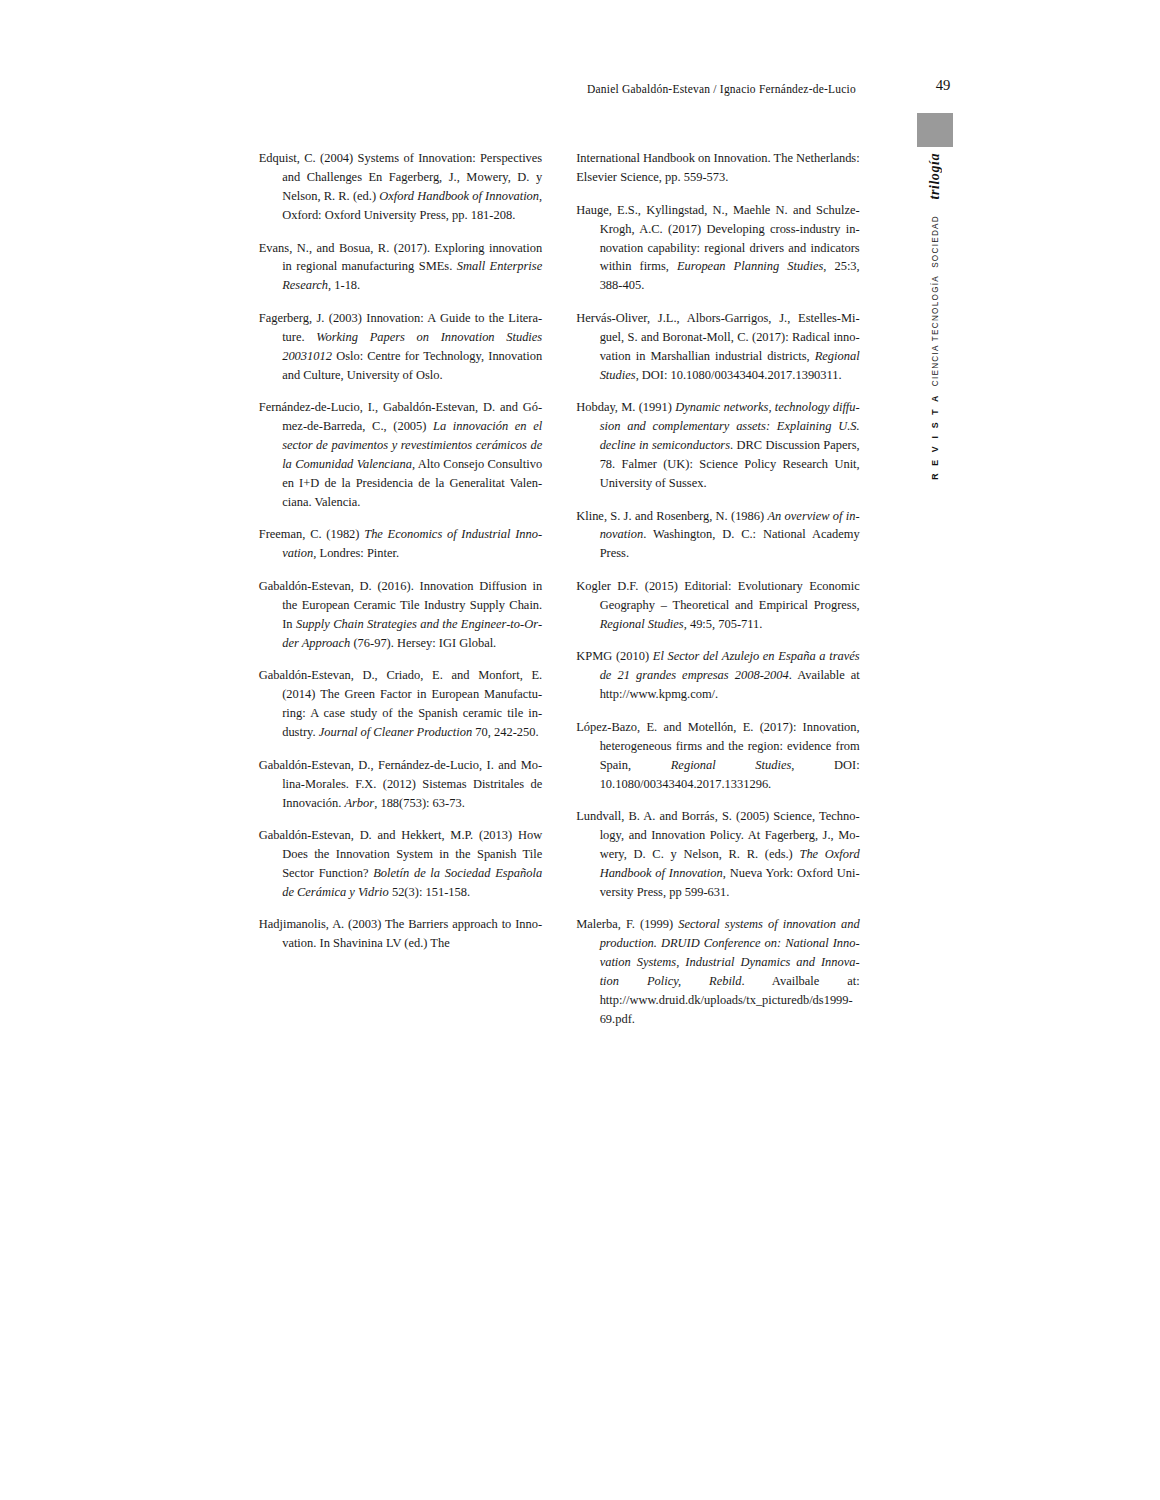49
Daniel Gabaldón-Estevan / Ignacio Fernández-de-Lucio
trilogía
CIENCIA TECNOLOGÍA SOCIEDAD
R E V I S T A
Edquist, C. (2004) Systems of Innovation: Perspectives and Challenges En Fagerberg, J., Mowery, D. y Nelson, R. R. (ed.) Oxford Handbook of Innovation, Oxford: Oxford University Press, pp. 181-208.
Evans, N., and Bosua, R. (2017). Exploring innovation in regional manufacturing SMEs. Small Enterprise Research, 1-18.
Fagerberg, J. (2003) Innovation: A Guide to the Literature. Working Papers on Innovation Studies 20031012 Oslo: Centre for Technology, Innovation and Culture, University of Oslo.
Fernández-de-Lucio, I., Gabaldón-Estevan, D. and Gómez-de-Barreda, C., (2005) La innovación en el sector de pavimentos y revestimientos cerámicos de la Comunidad Valenciana, Alto Consejo Consultivo en I+D de la Presidencia de la Generalitat Valenciana. Valencia.
Freeman, C. (1982) The Economics of Industrial Innovation, Londres: Pinter.
Gabaldón-Estevan, D. (2016). Innovation Diffusion in the European Ceramic Tile Industry Supply Chain. In Supply Chain Strategies and the Engineer-to-Order Approach (76-97). Hersey: IGI Global.
Gabaldón-Estevan, D., Criado, E. and Monfort, E. (2014) The Green Factor in European Manufacturing: A case study of the Spanish ceramic tile industry. Journal of Cleaner Production 70, 242-250.
Gabaldón-Estevan, D., Fernández-de-Lucio, I. and Molina-Morales. F.X. (2012) Sistemas Distritales de Innovación. Arbor, 188(753): 63-73.
Gabaldón-Estevan, D. and Hekkert, M.P. (2013) How Does the Innovation System in the Spanish Tile Sector Function? Boletín de la Sociedad Española de Cerámica y Vidrio 52(3): 151-158.
Hadjimanolis, A. (2003) The Barriers approach to Innovation. In Shavinina LV (ed.) The
International Handbook on Innovation. The Netherlands: Elsevier Science, pp. 559-573.
Hauge, E.S., Kyllingstad, N., Maehle N. and Schulze-Krogh, A.C. (2017) Developing cross-industry innovation capability: regional drivers and indicators within firms, European Planning Studies, 25:3, 388-405.
Hervás-Oliver, J.L., Albors-Garrigos, J., Estelles-Miguel, S. and Boronat-Moll, C. (2017): Radical innovation in Marshallian industrial districts, Regional Studies, DOI: 10.1080/00343404.2017.1390311.
Hobday, M. (1991) Dynamic networks, technology diffusion and complementary assets: Explaining U.S. decline in semiconductors. DRC Discussion Papers, 78. Falmer (UK): Science Policy Research Unit, University of Sussex.
Kline, S. J. and Rosenberg, N. (1986) An overview of innovation. Washington, D. C.: National Academy Press.
Kogler D.F. (2015) Editorial: Evolutionary Economic Geography – Theoretical and Empirical Progress, Regional Studies, 49:5, 705-711.
KPMG (2010) El Sector del Azulejo en España a través de 21 grandes empresas 2008-2004. Available at http://www.kpmg.com/.
López-Bazo, E. and Motellón, E. (2017): Innovation, heterogeneous firms and the region: evidence from Spain, Regional Studies, DOI: 10.1080/00343404.2017.1331296.
Lundvall, B. A. and Borrás, S. (2005) Science, Technology, and Innovation Policy. At Fagerberg, J., Mowery, D. C. y Nelson, R. R. (eds.) The Oxford Handbook of Innovation, Nueva York: Oxford University Press, pp 599-631.
Malerba, F. (1999) Sectoral systems of innovation and production. DRUID Conference on: National Innovation Systems, Industrial Dynamics and Innovation Policy, Rebild. Availbale at: http://www.druid.dk/uploads/tx_picturedb/ds1999-69.pdf.